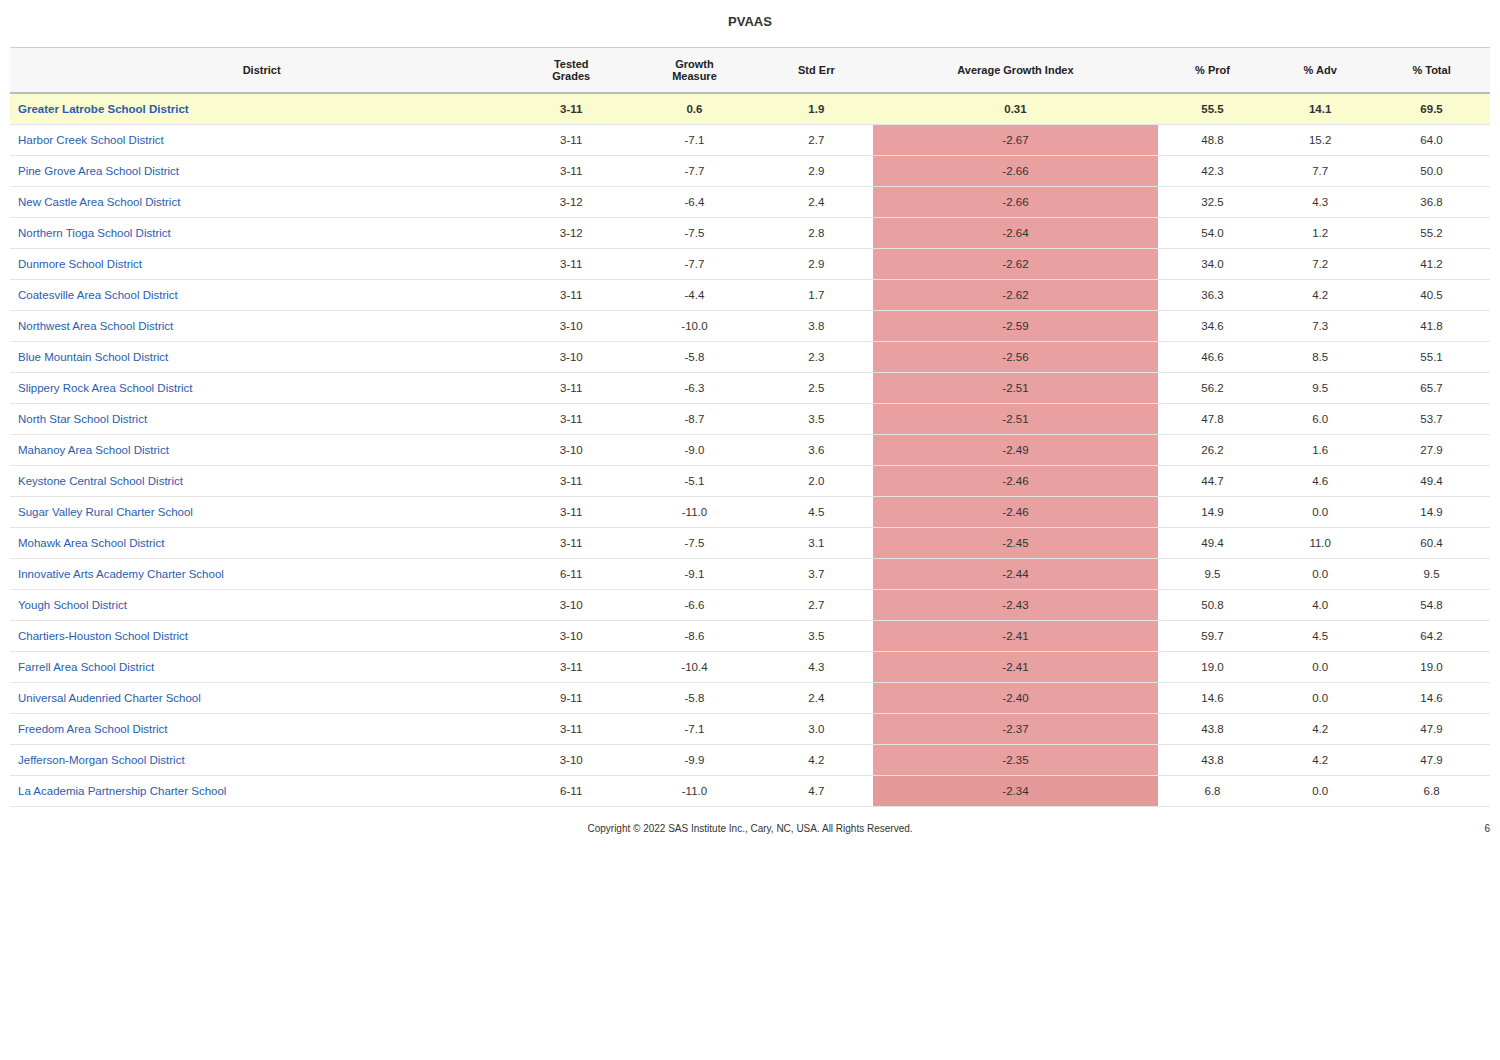PVAAS
| District | Tested Grades | Growth Measure | Std Err | Average Growth Index | % Prof | % Adv | % Total |
| --- | --- | --- | --- | --- | --- | --- | --- |
| Greater Latrobe School District | 3-11 | 0.6 | 1.9 | 0.31 | 55.5 | 14.1 | 69.5 |
| Harbor Creek School District | 3-11 | -7.1 | 2.7 | -2.67 | 48.8 | 15.2 | 64.0 |
| Pine Grove Area School District | 3-11 | -7.7 | 2.9 | -2.66 | 42.3 | 7.7 | 50.0 |
| New Castle Area School District | 3-12 | -6.4 | 2.4 | -2.66 | 32.5 | 4.3 | 36.8 |
| Northern Tioga School District | 3-12 | -7.5 | 2.8 | -2.64 | 54.0 | 1.2 | 55.2 |
| Dunmore School District | 3-11 | -7.7 | 2.9 | -2.62 | 34.0 | 7.2 | 41.2 |
| Coatesville Area School District | 3-11 | -4.4 | 1.7 | -2.62 | 36.3 | 4.2 | 40.5 |
| Northwest Area School District | 3-10 | -10.0 | 3.8 | -2.59 | 34.6 | 7.3 | 41.8 |
| Blue Mountain School District | 3-10 | -5.8 | 2.3 | -2.56 | 46.6 | 8.5 | 55.1 |
| Slippery Rock Area School District | 3-11 | -6.3 | 2.5 | -2.51 | 56.2 | 9.5 | 65.7 |
| North Star School District | 3-11 | -8.7 | 3.5 | -2.51 | 47.8 | 6.0 | 53.7 |
| Mahanoy Area School District | 3-10 | -9.0 | 3.6 | -2.49 | 26.2 | 1.6 | 27.9 |
| Keystone Central School District | 3-11 | -5.1 | 2.0 | -2.46 | 44.7 | 4.6 | 49.4 |
| Sugar Valley Rural Charter School | 3-11 | -11.0 | 4.5 | -2.46 | 14.9 | 0.0 | 14.9 |
| Mohawk Area School District | 3-11 | -7.5 | 3.1 | -2.45 | 49.4 | 11.0 | 60.4 |
| Innovative Arts Academy Charter School | 6-11 | -9.1 | 3.7 | -2.44 | 9.5 | 0.0 | 9.5 |
| Yough School District | 3-10 | -6.6 | 2.7 | -2.43 | 50.8 | 4.0 | 54.8 |
| Chartiers-Houston School District | 3-10 | -8.6 | 3.5 | -2.41 | 59.7 | 4.5 | 64.2 |
| Farrell Area School District | 3-11 | -10.4 | 4.3 | -2.41 | 19.0 | 0.0 | 19.0 |
| Universal Audenried Charter School | 9-11 | -5.8 | 2.4 | -2.40 | 14.6 | 0.0 | 14.6 |
| Freedom Area School District | 3-11 | -7.1 | 3.0 | -2.37 | 43.8 | 4.2 | 47.9 |
| Jefferson-Morgan School District | 3-10 | -9.9 | 4.2 | -2.35 | 43.8 | 4.2 | 47.9 |
| La Academia Partnership Charter School | 6-11 | -11.0 | 4.7 | -2.34 | 6.8 | 0.0 | 6.8 |
Copyright © 2022 SAS Institute Inc., Cary, NC, USA. All Rights Reserved. 6